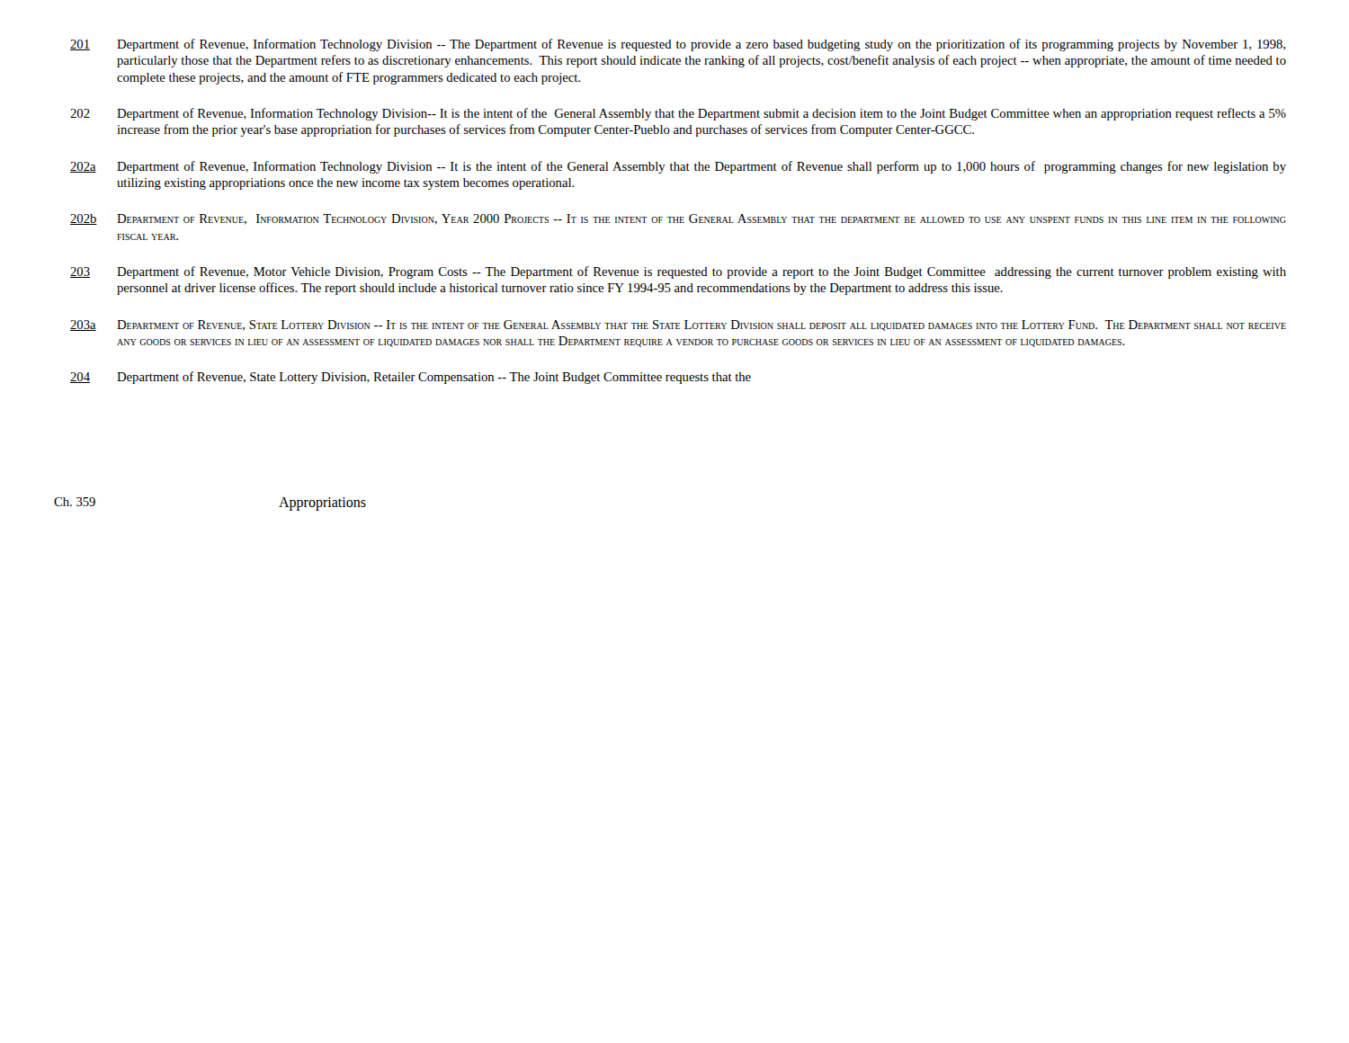201
Department of Revenue, Information Technology Division -- The Department of Revenue is requested to provide a zero based budgeting study on the prioritization of its programming projects by November 1, 1998, particularly those that the Department refers to as discretionary enhancements. This report should indicate the ranking of all projects, cost/benefit analysis of each project -- when appropriate, the amount of time needed to complete these projects, and the amount of FTE programmers dedicated to each project.
202
Department of Revenue, Information Technology Division-- It is the intent of the General Assembly that the Department submit a decision item to the Joint Budget Committee when an appropriation request reflects a 5% increase from the prior year's base appropriation for purchases of services from Computer Center-Pueblo and purchases of services from Computer Center-GGCC.
202a
Department of Revenue, Information Technology Division -- It is the intent of the General Assembly that the Department of Revenue shall perform up to 1,000 hours of programming changes for new legislation by utilizing existing appropriations once the new income tax system becomes operational.
202b
Department of Revenue, Information Technology Division, Year 2000 Projects -- It is the intent of the General Assembly that the department be allowed to use any unspent funds in this line item in the following fiscal year.
203
Department of Revenue, Motor Vehicle Division, Program Costs -- The Department of Revenue is requested to provide a report to the Joint Budget Committee addressing the current turnover problem existing with personnel at driver license offices. The report should include a historical turnover ratio since FY 1994-95 and recommendations by the Department to address this issue.
203a
Department of Revenue, State Lottery Division -- It is the intent of the General Assembly that the State Lottery Division shall deposit all liquidated damages into the Lottery Fund. The Department shall not receive any goods or services in lieu of an assessment of liquidated damages nor shall the Department require a vendor to purchase goods or services in lieu of an assessment of liquidated damages.
204
Department of Revenue, State Lottery Division, Retailer Compensation -- The Joint Budget Committee requests that the
Ch. 359
Appropriations